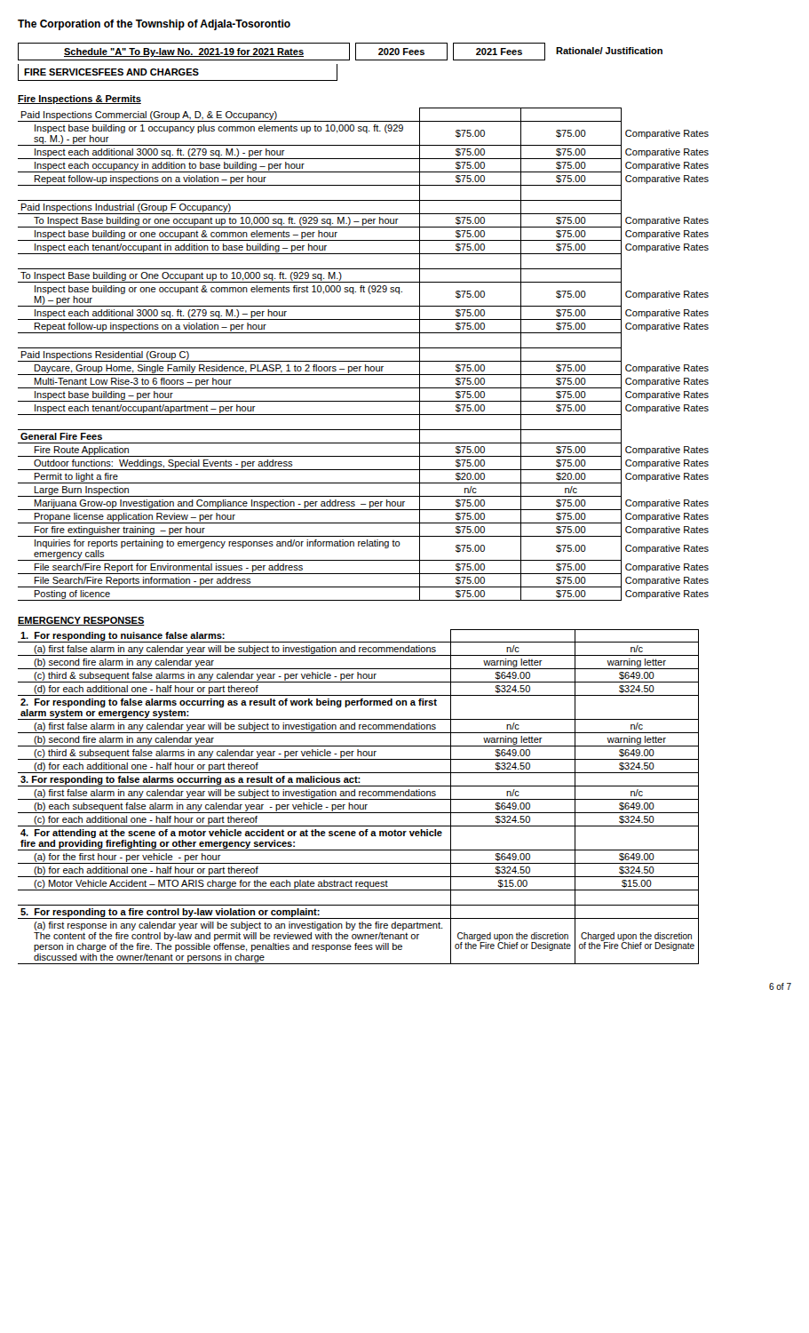The Corporation of the Township of Adjala-Tosorontio
Schedule "A" To By-law No. 2021-19 for 2021 Rates
2020 Fees
2021 Fees
Rationale/ Justification
FIRE SERVICESFEES AND CHARGES
Fire Inspections & Permits
| Paid Inspections Commercial (Group A, D, & E Occupancy) | | | |
| Inspect base building or 1 occupancy plus common elements up to 10,000 sq. ft. (929 sq. M.) - per hour | $75.00 | $75.00 | Comparative Rates |
| Inspect each additional 3000 sq. ft. (279 sq. M.) - per hour | $75.00 | $75.00 | Comparative Rates |
| Inspect each occupancy in addition to base building – per hour | $75.00 | $75.00 | Comparative Rates |
| Repeat follow-up inspections on a violation – per hour | $75.00 | $75.00 | Comparative Rates |
| Paid Inspections Industrial (Group F Occupancy) | | | |
| To Inspect Base building or one occupant up to 10,000 sq. ft. (929 sq. M.) – per hour | $75.00 | $75.00 | Comparative Rates |
| Inspect base building or one occupant & common elements – per hour | $75.00 | $75.00 | Comparative Rates |
| Inspect each tenant/occupant in addition to base building – per hour | $75.00 | $75.00 | Comparative Rates |
| To Inspect Base building or One Occupant up to 10,000 sq. ft. (929 sq. M.) | | | |
| Inspect base building or one occupant & common elements first 10,000 sq. ft (929 sq. M) – per hour | $75.00 | $75.00 | Comparative Rates |
| Inspect each additional 3000 sq. ft. (279 sq. M.) – per hour | $75.00 | $75.00 | Comparative Rates |
| Repeat follow-up inspections on a violation – per hour | $75.00 | $75.00 | Comparative Rates |
| Paid Inspections Residential (Group C) | | | |
| Daycare, Group Home, Single Family Residence, PLASP, 1 to 2 floors – per hour | $75.00 | $75.00 | Comparative Rates |
| Multi-Tenant Low Rise-3 to 6 floors – per hour | $75.00 | $75.00 | Comparative Rates |
| Inspect base building – per hour | $75.00 | $75.00 | Comparative Rates |
| Inspect each tenant/occupant/apartment – per hour | $75.00 | $75.00 | Comparative Rates |
| General Fire Fees | | | |
| Fire Route Application | $75.00 | $75.00 | Comparative Rates |
| Outdoor functions: Weddings, Special Events - per address | $75.00 | $75.00 | Comparative Rates |
| Permit to light a fire | $20.00 | $20.00 | Comparative Rates |
| Large Burn Inspection | n/c | n/c | |
| Marijuana Grow-op Investigation and Compliance Inspection - per address – per hour | $75.00 | $75.00 | Comparative Rates |
| Propane license application Review – per hour | $75.00 | $75.00 | Comparative Rates |
| For fire extinguisher training – per hour | $75.00 | $75.00 | Comparative Rates |
| Inquiries for reports pertaining to emergency responses and/or information relating to emergency calls | $75.00 | $75.00 | Comparative Rates |
| File search/Fire Report for Environmental issues - per address | $75.00 | $75.00 | Comparative Rates |
| File Search/Fire Reports information - per address | $75.00 | $75.00 | Comparative Rates |
| Posting of licence | $75.00 | $75.00 | Comparative Rates |
EMERGENCY RESPONSES
| 1. For responding to nuisance false alarms: | | | |
| (a) first false alarm in any calendar year will be subject to investigation and recommendations | n/c | n/c | |
| (b) second fire alarm in any calendar year | warning letter | warning letter | |
| (c) third & subsequent false alarms in any calendar year - per vehicle - per hour | $649.00 | $649.00 | |
| (d) for each additional one - half hour or part thereof | $324.50 | $324.50 | |
| 2. For responding to false alarms occurring as a result of work being performed on a first alarm system or emergency system: | | | |
| (a) first false alarm in any calendar year will be subject to investigation and recommendations | n/c | n/c | |
| (b) second fire alarm in any calendar year | warning letter | warning letter | |
| (c) third & subsequent false alarms in any calendar year - per vehicle - per hour | $649.00 | $649.00 | |
| (d) for each additional one - half hour or part thereof | $324.50 | $324.50 | |
| 3. For responding to false alarms occurring as a result of a malicious act: | | | |
| (a) first false alarm in any calendar year will be subject to investigation and recommendations | n/c | n/c | |
| (b) each subsequent false alarm in any calendar year - per vehicle - per hour | $649.00 | $649.00 | |
| (c) for each additional one - half hour or part thereof | $324.50 | $324.50 | |
| 4. For attending at the scene of a motor vehicle accident or at the scene of a motor vehicle fire and providing firefighting or other emergency services: | | | |
| (a) for the first hour - per vehicle - per hour | $649.00 | $649.00 | |
| (b) for each additional one - half hour or part thereof | $324.50 | $324.50 | |
| (c) Motor Vehicle Accident – MTO ARIS charge for the each plate abstract request | $15.00 | $15.00 | |
| 5. For responding to a fire control by-law violation or complaint: | | | |
| (a) first response in any calendar year will be subject to an investigation by the fire department. The content of the fire control by-law and permit will be reviewed with the owner/tenant or person in charge of the fire. The possible offense, penalties and response fees will be discussed with the owner/tenant or persons in charge | Charged upon the discretion of the Fire Chief or Designate | Charged upon the discretion of the Fire Chief or Designate | |
6 of 7